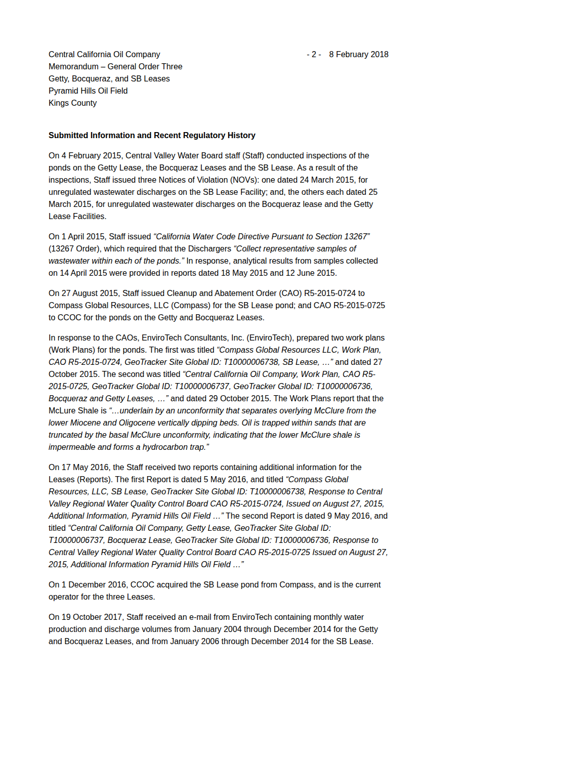Central California Oil Company
Memorandum – General Order Three
Getty, Bocqueraz, and SB Leases
Pyramid Hills Oil Field
Kings County
- 2 -
8 February 2018
Submitted Information and Recent Regulatory History
On 4 February 2015, Central Valley Water Board staff (Staff) conducted inspections of the ponds on the Getty Lease, the Bocqueraz Leases and the SB Lease. As a result of the inspections, Staff issued three Notices of Violation (NOVs): one dated 24 March 2015, for unregulated wastewater discharges on the SB Lease Facility; and, the others each dated 25 March 2015, for unregulated wastewater discharges on the Bocqueraz lease and the Getty Lease Facilities.
On 1 April 2015, Staff issued “California Water Code Directive Pursuant to Section 13267” (13267 Order), which required that the Dischargers “Collect representative samples of wastewater within each of the ponds.” In response, analytical results from samples collected on 14 April 2015 were provided in reports dated 18 May 2015 and 12 June 2015.
On 27 August 2015, Staff issued Cleanup and Abatement Order (CAO) R5-2015-0724 to Compass Global Resources, LLC (Compass) for the SB Lease pond; and CAO R5-2015-0725 to CCOC for the ponds on the Getty and Bocqueraz Leases.
In response to the CAOs, EnviroTech Consultants, Inc. (EnviroTech), prepared two work plans (Work Plans) for the ponds. The first was titled “Compass Global Resources LLC, Work Plan, CAO R5-2015-0724, GeoTracker Site Global ID: T10000006738, SB Lease, …” and dated 27 October 2015. The second was titled “Central California Oil Company, Work Plan, CAO R5-2015-0725, GeoTracker Global ID: T10000006737, GeoTracker Global ID: T10000006736, Bocqueraz and Getty Leases, …” and dated 29 October 2015. The Work Plans report that the McLure Shale is “…underlain by an unconformity that separates overlying McClure from the lower Miocene and Oligocene vertically dipping beds. Oil is trapped within sands that are truncated by the basal McClure unconformity, indicating that the lower McClure shale is impermeable and forms a hydrocarbon trap.”
On 17 May 2016, the Staff received two reports containing additional information for the Leases (Reports). The first Report is dated 5 May 2016, and titled “Compass Global Resources, LLC, SB Lease, GeoTracker Site Global ID: T10000006738, Response to Central Valley Regional Water Quality Control Board CAO R5-2015-0724, Issued on August 27, 2015, Additional Information, Pyramid Hills Oil Field …” The second Report is dated 9 May 2016, and titled “Central California Oil Company, Getty Lease, GeoTracker Site Global ID: T10000006737, Bocqueraz Lease, GeoTracker Site Global ID: T10000006736, Response to Central Valley Regional Water Quality Control Board CAO R5-2015-0725 Issued on August 27, 2015, Additional Information Pyramid Hills Oil Field …”
On 1 December 2016, CCOC acquired the SB Lease pond from Compass, and is the current operator for the three Leases.
On 19 October 2017, Staff received an e-mail from EnviroTech containing monthly water production and discharge volumes from January 2004 through December 2014 for the Getty and Bocqueraz Leases, and from January 2006 through December 2014 for the SB Lease.